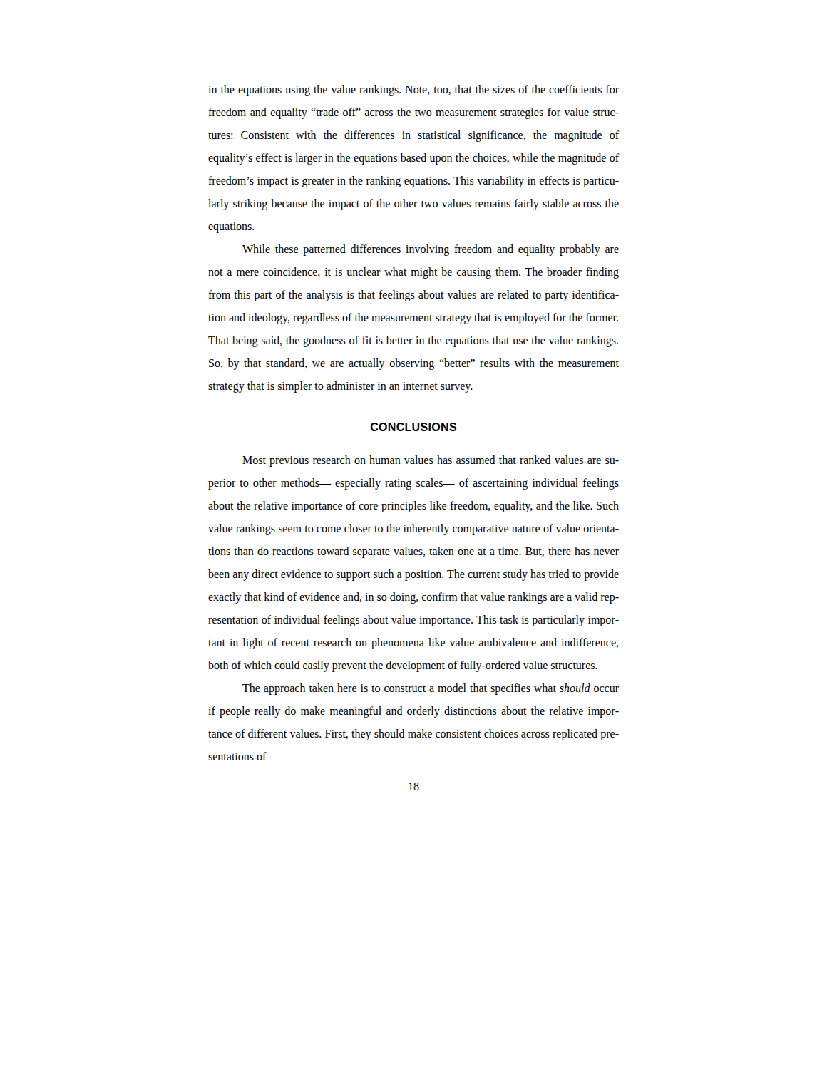in the equations using the value rankings. Note, too, that the sizes of the coefficients for freedom and equality “trade off” across the two measurement strategies for value structures: Consistent with the differences in statistical significance, the magnitude of equality’s effect is larger in the equations based upon the choices, while the magnitude of freedom’s impact is greater in the ranking equations. This variability in effects is particularly striking because the impact of the other two values remains fairly stable across the equations.
While these patterned differences involving freedom and equality probably are not a mere coincidence, it is unclear what might be causing them. The broader finding from this part of the analysis is that feelings about values are related to party identification and ideology, regardless of the measurement strategy that is employed for the former. That being said, the goodness of fit is better in the equations that use the value rankings. So, by that standard, we are actually observing “better” results with the measurement strategy that is simpler to administer in an internet survey.
CONCLUSIONS
Most previous research on human values has assumed that ranked values are superior to other methods— especially rating scales— of ascertaining individual feelings about the relative importance of core principles like freedom, equality, and the like. Such value rankings seem to come closer to the inherently comparative nature of value orientations than do reactions toward separate values, taken one at a time. But, there has never been any direct evidence to support such a position. The current study has tried to provide exactly that kind of evidence and, in so doing, confirm that value rankings are a valid representation of individual feelings about value importance. This task is particularly important in light of recent research on phenomena like value ambivalence and indifference, both of which could easily prevent the development of fully-ordered value structures.
The approach taken here is to construct a model that specifies what should occur if people really do make meaningful and orderly distinctions about the relative importance of different values. First, they should make consistent choices across replicated presentations of
18